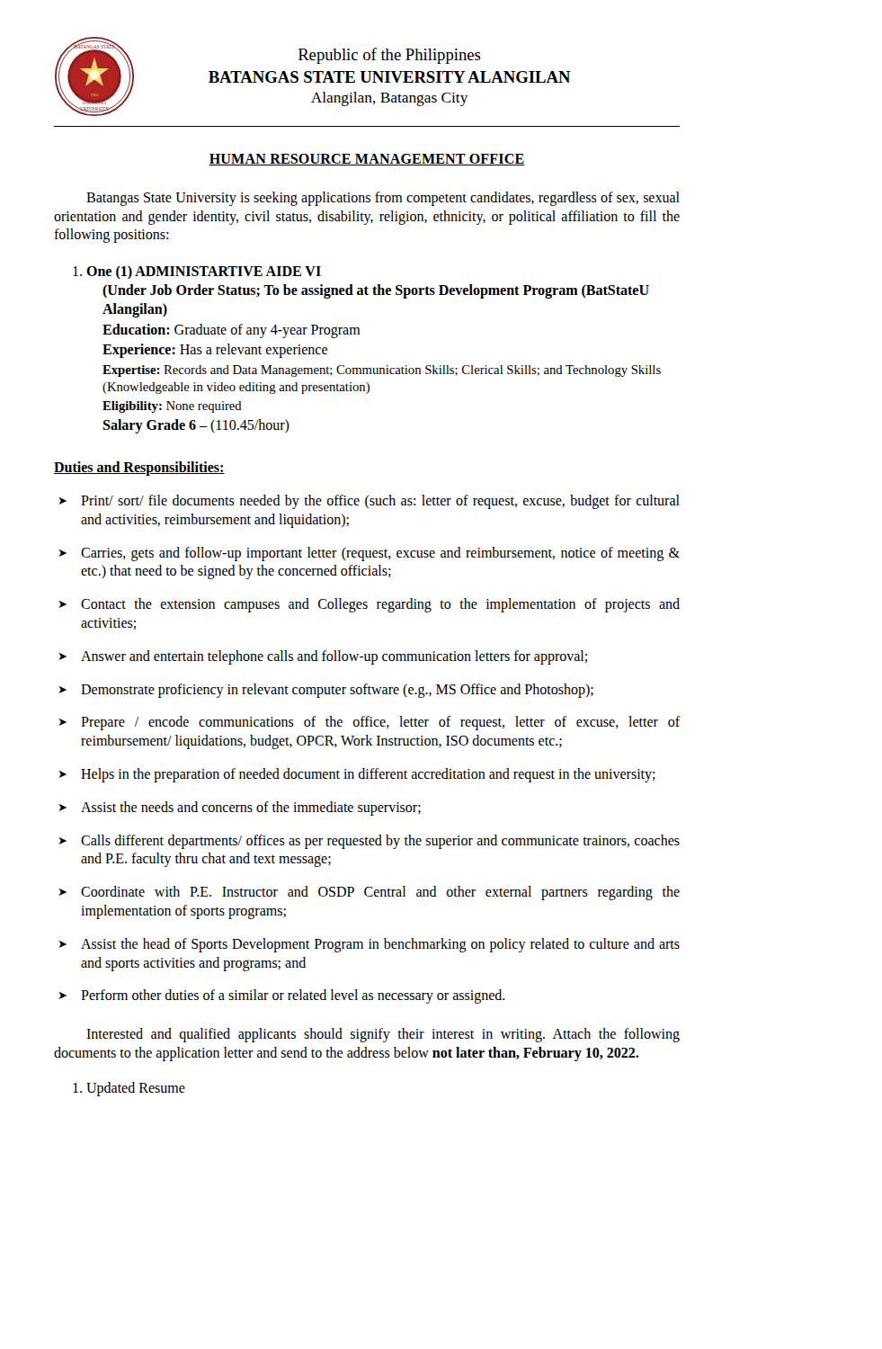BATANGAS STATE UNIVERSITY PHILIPPINES 1903
Republic of the Philippines
BATANGAS STATE UNIVERSITY ALANGILAN
Alangilan, Batangas City
HUMAN RESOURCE MANAGEMENT OFFICE
Batangas State University is seeking applications from competent candidates, regardless of sex, sexual orientation and gender identity, civil status, disability, religion, ethnicity, or political affiliation to fill the following positions:
One (1) ADMINISTARTIVE AIDE VI
(Under Job Order Status; To be assigned at the Sports Development Program (BatStateU Alangilan)
Education: Graduate of any 4-year Program
Experience: Has a relevant experience
Expertise: Records and Data Management; Communication Skills; Clerical Skills; and Technology Skills (Knowledgeable in video editing and presentation)
Eligibility: None required
Salary Grade 6 – (110.45/hour)
Duties and Responsibilities:
Print/ sort/ file documents needed by the office (such as: letter of request, excuse, budget for cultural and activities, reimbursement and liquidation);
Carries, gets and follow-up important letter (request, excuse and reimbursement, notice of meeting & etc.) that need to be signed by the concerned officials;
Contact the extension campuses and Colleges regarding to the implementation of projects and activities;
Answer and entertain telephone calls and follow-up communication letters for approval;
Demonstrate proficiency in relevant computer software (e.g., MS Office and Photoshop);
Prepare / encode communications of the office, letter of request, letter of excuse, letter of reimbursement/ liquidations, budget, OPCR, Work Instruction, ISO documents etc.;
Helps in the preparation of needed document in different accreditation and request in the university;
Assist the needs and concerns of the immediate supervisor;
Calls different departments/ offices as per requested by the superior and communicate trainors, coaches and P.E. faculty thru chat and text message;
Coordinate with P.E. Instructor and OSDP Central and other external partners regarding the implementation of sports programs;
Assist the head of Sports Development Program in benchmarking on policy related to culture and arts and sports activities and programs; and
Perform other duties of a similar or related level as necessary or assigned.
Interested and qualified applicants should signify their interest in writing. Attach the following documents to the application letter and send to the address below not later than, February 10, 2022.
Updated Resume